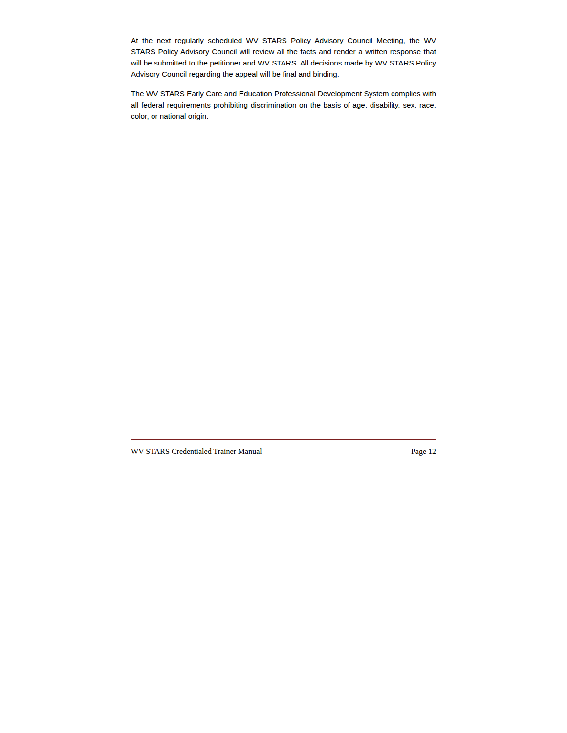At the next regularly scheduled WV STARS Policy Advisory Council Meeting, the WV STARS Policy Advisory Council will review all the facts and render a written response that will be submitted to the petitioner and WV STARS. All decisions made by WV STARS Policy Advisory Council regarding the appeal will be final and binding.
The WV STARS Early Care and Education Professional Development System complies with all federal requirements prohibiting discrimination on the basis of age, disability, sex, race, color, or national origin.
WV STARS Credentialed Trainer Manual Page 12